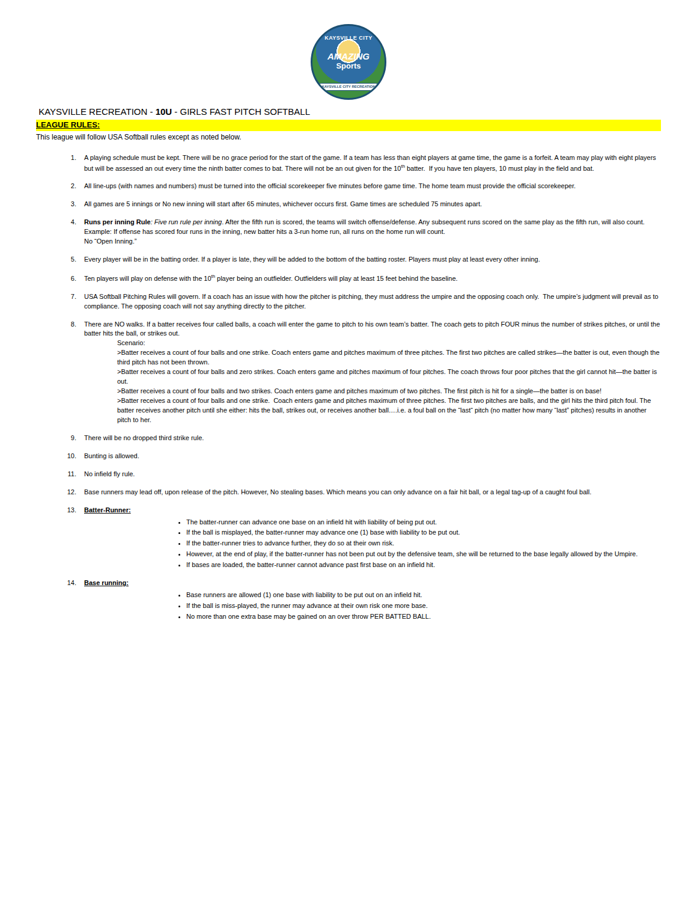KAYSVILLE CITY
AMAZING
Sports
KAYSVILLE CITY RECREATION
KAYSVILLE RECREATION - 10U - GIRLS FAST PITCH SOFTBALL
LEAGUE RULES:
This league will follow USA Softball rules except as noted below.
A playing schedule must be kept. There will be no grace period for the start of the game. If a team has less than eight players at game time, the game is a forfeit. A team may play with eight players but will be assessed an out every time the ninth batter comes to bat. There will not be an out given for the 10th batter. If you have ten players, 10 must play in the field and bat.
All line-ups (with names and numbers) must be turned into the official scorekeeper five minutes before game time. The home team must provide the official scorekeeper.
All games are 5 innings or No new inning will start after 65 minutes, whichever occurs first. Game times are scheduled 75 minutes apart.
Runs per inning Rule: Five run rule per inning. After the fifth run is scored, the teams will switch offense/defense. Any subsequent runs scored on the same play as the fifth run, will also count. Example: If offense has scored four runs in the inning, new batter hits a 3-run home run, all runs on the home run will count.
No “Open Inning.”
Every player will be in the batting order. If a player is late, they will be added to the bottom of the batting roster. Players must play at least every other inning.
Ten players will play on defense with the 10th player being an outfielder. Outfielders will play at least 15 feet behind the baseline.
USA Softball Pitching Rules will govern. If a coach has an issue with how the pitcher is pitching, they must address the umpire and the opposing coach only. The umpire’s judgment will prevail as to compliance. The opposing coach will not say anything directly to the pitcher.
There are NO walks. If a batter receives four called balls, a coach will enter the game to pitch to his own team’s batter. The coach gets to pitch FOUR minus the number of strikes pitches, or until the batter hits the ball, or strikes out.
Scenario:
>Batter receives a count of four balls and one strike. Coach enters game and pitches maximum of three pitches. The first two pitches are called strikes—the batter is out, even though the third pitch has not been thrown.
>Batter receives a count of four balls and zero strikes. Coach enters game and pitches maximum of four pitches. The coach throws four poor pitches that the girl cannot hit—the batter is out.
>Batter receives a count of four balls and two strikes. Coach enters game and pitches maximum of two pitches. The first pitch is hit for a single—the batter is on base!
>Batter receives a count of four balls and one strike. Coach enters game and pitches maximum of three pitches. The first two pitches are balls, and the girl hits the third pitch foul. The batter receives another pitch until she either: hits the ball, strikes out, or receives another ball….i.e. a foul ball on the “last“ pitch (no matter how many “last” pitches) results in another pitch to her.
There will be no dropped third strike rule.
Bunting is allowed.
No infield fly rule.
Base runners may lead off, upon release of the pitch. However, No stealing bases. Which means you can only advance on a fair hit ball, or a legal tag-up of a caught foul ball.
Batter-Runner:
The batter-runner can advance one base on an infield hit with liability of being put out.
If the ball is misplayed, the batter-runner may advance one (1) base with liability to be put out.
If the batter-runner tries to advance further, they do so at their own risk.
However, at the end of play, if the batter-runner has not been put out by the defensive team, she will be returned to the base legally allowed by the Umpire.
If bases are loaded, the batter-runner cannot advance past first base on an infield hit.
Base running:
Base runners are allowed (1) one base with liability to be put out on an infield hit.
If the ball is miss-played, the runner may advance at their own risk one more base.
No more than one extra base may be gained on an over throw PER BATTED BALL.